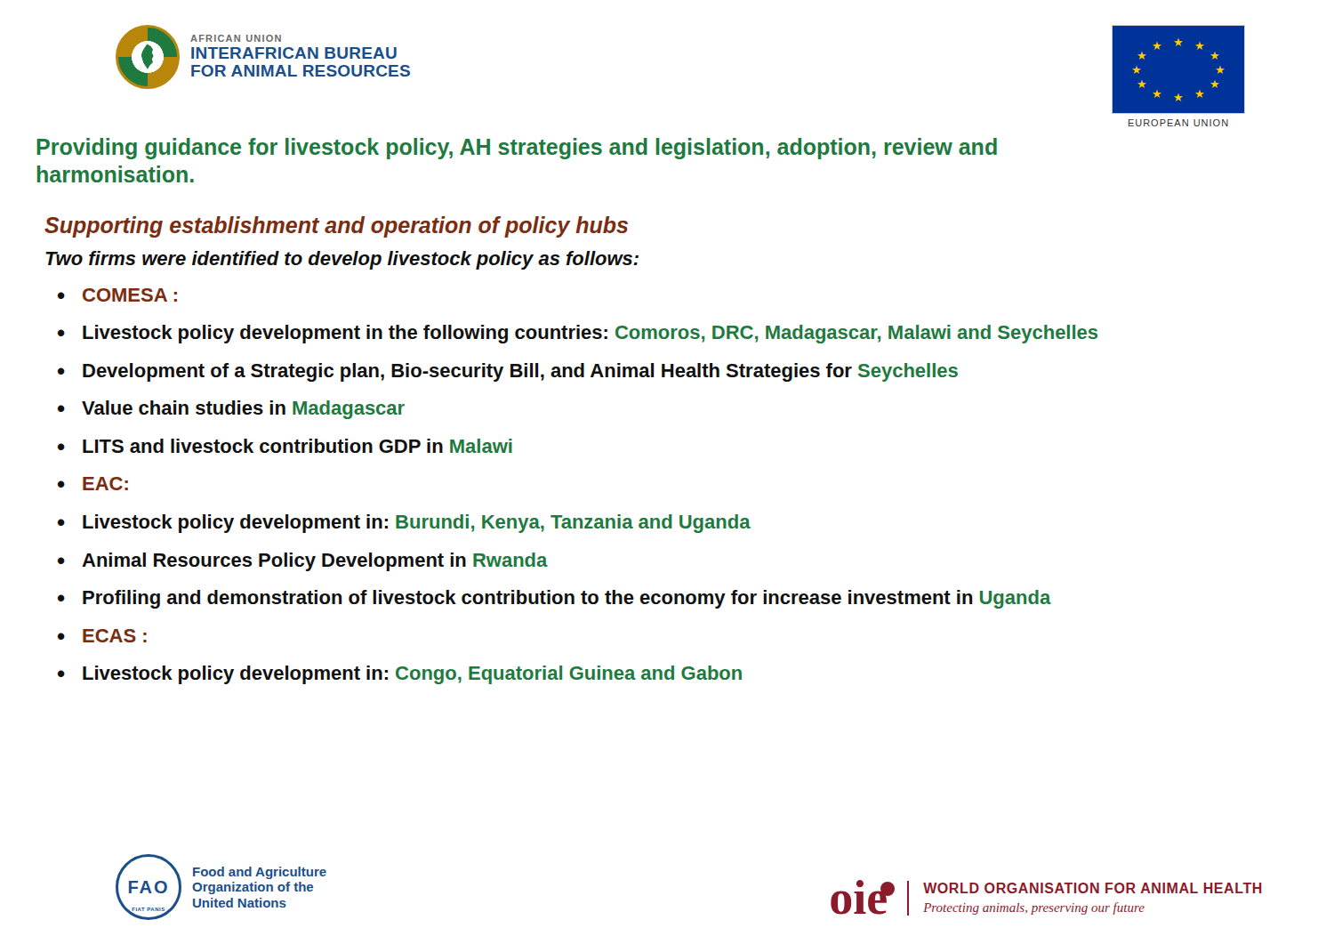African Union
Interafrican Bureau
for Animal Resources
★ ★ ★ ★ ★ ★ ★ ★ ★ ★ ★ ★
European Union
Providing guidance for livestock policy, AH strategies and legislation, adoption, review and harmonisation.
Supporting establishment and operation of policy hubs
Two firms were identified to develop livestock policy as follows:
COMESA :
Livestock policy development in the following countries: Comoros, DRC, Madagascar, Malawi and Seychelles
Development of a Strategic plan, Bio-security Bill, and Animal Health Strategies for Seychelles
Value chain studies in Madagascar
LITS and livestock contribution GDP in Malawi
EAC:
Livestock policy development in: Burundi, Kenya, Tanzania and Uganda
Animal Resources Policy Development in Rwanda
Profiling and demonstration of livestock contribution to the economy for increase investment in Uganda
ECAS :
Livestock policy development in: Congo, Equatorial Guinea and Gabon
FAO FIAT PANIS
Food and Agriculture
Organization of the
United Nations
oie
World Organisation for Animal Health
Protecting animals, preserving our future